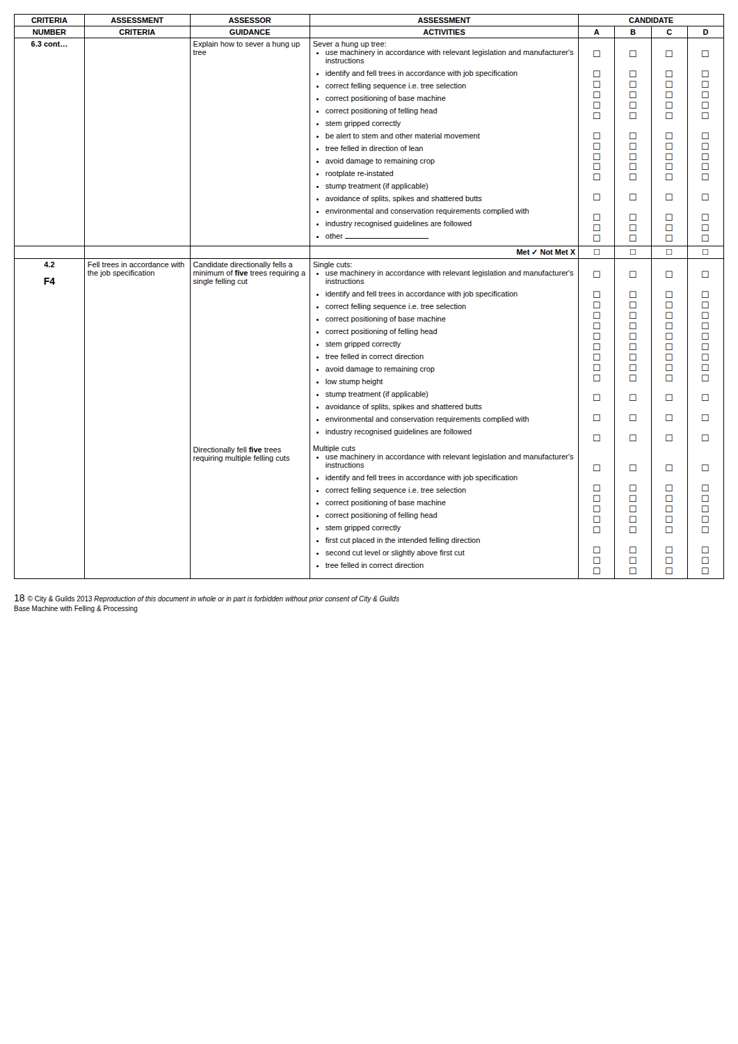| CRITERIA | ASSESSMENT | ASSESSOR | ASSESSMENT | CANDIDATE |
| --- | --- | --- | --- | --- |
| NUMBER | CRITERIA | GUIDANCE | ACTIVITIES | A | B | C | D |
| 6.3 cont… | | Explain how to sever a hung up tree | Sever a hung up tree: use machinery in accordance with relevant legislation and manufacturer's instructions identify and fell trees in accordance with job specification correct felling sequence i.e. tree selection correct positioning of base machine correct positioning of felling head stem gripped correctly be alert to stem and other material movement tree felled in direction of lean avoid damage to remaining crop rootplate re-instated stump treatment (if applicable) avoidance of splits, spikes and shattered butts environmental and conservation requirements complied with industry recognised guidelines are followed other | ☐ ☐ ☐ ☐ ☐ ☐ ☐ ☐ ☐ ☐ ☐ ☐ ☐ ☐ ☐ | ☐ ☐ ☐ ☐ ☐ ☐ ☐ ☐ ☐ ☐ ☐ ☐ ☐ ☐ ☐ | ☐ ☐ ☐ ☐ ☐ ☐ ☐ ☐ ☐ ☐ ☐ ☐ ☐ ☐ ☐ | ☐ ☐ ☐ ☐ ☐ ☐ ☐ ☐ ☐ ☐ ☐ ☐ ☐ ☐ ☐ |
| | | | Met ✓ Not Met X | ☐ | ☐ | ☐ | ☐ |
| 4.2 F4 | Fell trees in accordance with the job specification | Candidate directionally fells a minimum of five trees requiring a single felling cut Directionally fell five trees requiring multiple felling cuts | Single cuts: use machinery in accordance with relevant legislation and manufacturer's instructions identify and fell trees in accordance with job specification correct felling sequence i.e. tree selection correct positioning of base machine correct positioning of felling head stem gripped correctly tree felled in correct direction avoid damage to remaining crop low stump height stump treatment (if applicable) avoidance of splits, spikes and shattered butts environmental and conservation requirements complied with industry recognised guidelines are followed Multiple cuts use machinery in accordance with relevant legislation and manufacturer's instructions identify and fell trees in accordance with job specification correct felling sequence i.e. tree selection correct positioning of base machine correct positioning of felling head stem gripped correctly first cut placed in the intended felling direction second cut level or slightly above first cut tree felled in correct direction | ☐ ☐ ☐ ☐ ☐ ☐ ☐ ☐ ☐ ☐ ☐ ☐ ☐ ☐ ☐ ☐ ☐ ☐ ☐ ☐ ☐ ☐ | ☐ ☐ ☐ ☐ ☐ ☐ ☐ ☐ ☐ ☐ ☐ ☐ ☐ ☐ ☐ ☐ ☐ ☐ ☐ ☐ ☐ ☐ | ☐ ☐ ☐ ☐ ☐ ☐ ☐ ☐ ☐ ☐ ☐ ☐ ☐ ☐ ☐ ☐ ☐ ☐ ☐ ☐ ☐ ☐ | ☐ ☐ ☐ ☐ ☐ ☐ ☐ ☐ ☐ ☐ ☐ ☐ ☐ ☐ ☐ ☐ ☐ ☐ ☐ ☐ ☐ ☐ |
18© City & Guilds 2013 Reproduction of this document in whole or in part is forbidden without prior consent of City & Guilds
Base Machine with Felling & Processing